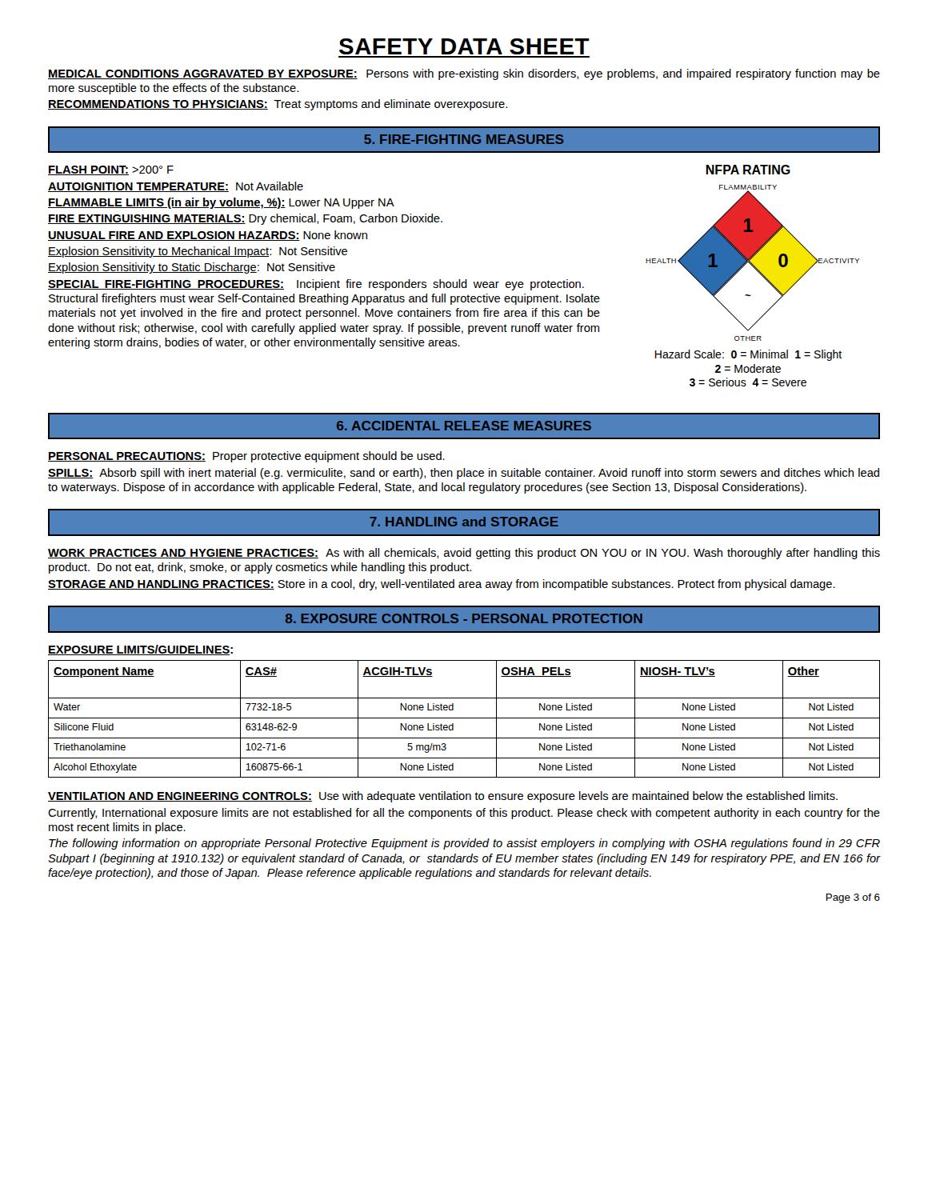SAFETY DATA SHEET
MEDICAL CONDITIONS AGGRAVATED BY EXPOSURE: Persons with pre-existing skin disorders, eye problems, and impaired respiratory function may be more susceptible to the effects of the substance.
RECOMMENDATIONS TO PHYSICIANS: Treat symptoms and eliminate overexposure.
5. FIRE-FIGHTING MEASURES
NFPA RATING
FLAMMABILITY HEALTH REACTIVITY OTHER
1
1
0
~
Hazard Scale: 0 = Minimal 1 = Slight
2 = Moderate
3 = Serious 4 = Severe
FLASH POINT: >200° F
AUTOIGNITION TEMPERATURE: Not Available
FLAMMABLE LIMITS (in air by volume, %): Lower NA Upper NA
FIRE EXTINGUISHING MATERIALS: Dry chemical, Foam, Carbon Dioxide.
UNUSUAL FIRE AND EXPLOSION HAZARDS: None known
Explosion Sensitivity to Mechanical Impact: Not Sensitive
Explosion Sensitivity to Static Discharge: Not Sensitive
SPECIAL FIRE-FIGHTING PROCEDURES: Incipient fire responders should wear eye protection. Structural firefighters must wear Self-Contained Breathing Apparatus and full protective equipment. Isolate materials not yet involved in the fire and protect personnel. Move containers from fire area if this can be done without risk; otherwise, cool with carefully applied water spray. If possible, prevent runoff water from entering storm drains, bodies of water, or other environmentally sensitive areas.
6. ACCIDENTAL RELEASE MEASURES
PERSONAL PRECAUTIONS: Proper protective equipment should be used.
SPILLS: Absorb spill with inert material (e.g. vermiculite, sand or earth), then place in suitable container. Avoid runoff into storm sewers and ditches which lead to waterways. Dispose of in accordance with applicable Federal, State, and local regulatory procedures (see Section 13, Disposal Considerations).
7. HANDLING and STORAGE
WORK PRACTICES AND HYGIENE PRACTICES: As with all chemicals, avoid getting this product ON YOU or IN YOU. Wash thoroughly after handling this product. Do not eat, drink, smoke, or apply cosmetics while handling this product.
STORAGE AND HANDLING PRACTICES: Store in a cool, dry, well-ventilated area away from incompatible substances. Protect from physical damage.
8. EXPOSURE CONTROLS - PERSONAL PROTECTION
EXPOSURE LIMITS/GUIDELINES:
| Component Name | CAS# | ACGIH-TLVs | OSHA PELs | NIOSH- TLV’s | Other |
| --- | --- | --- | --- | --- | --- |
| Water | 7732-18-5 | None Listed | None Listed | None Listed | Not Listed |
| Silicone Fluid | 63148-62-9 | None Listed | None Listed | None Listed | Not Listed |
| Triethanolamine | 102-71-6 | 5 mg/m3 | None Listed | None Listed | Not Listed |
| Alcohol Ethoxylate | 160875-66-1 | None Listed | None Listed | None Listed | Not Listed |
VENTILATION AND ENGINEERING CONTROLS: Use with adequate ventilation to ensure exposure levels are maintained below the established limits.
Currently, International exposure limits are not established for all the components of this product. Please check with competent authority in each country for the most recent limits in place.
The following information on appropriate Personal Protective Equipment is provided to assist employers in complying with OSHA regulations found in 29 CFR Subpart I (beginning at 1910.132) or equivalent standard of Canada, or standards of EU member states (including EN 149 for respiratory PPE, and EN 166 for face/eye protection), and those of Japan. Please reference applicable regulations and standards for relevant details.
Page 3 of 6